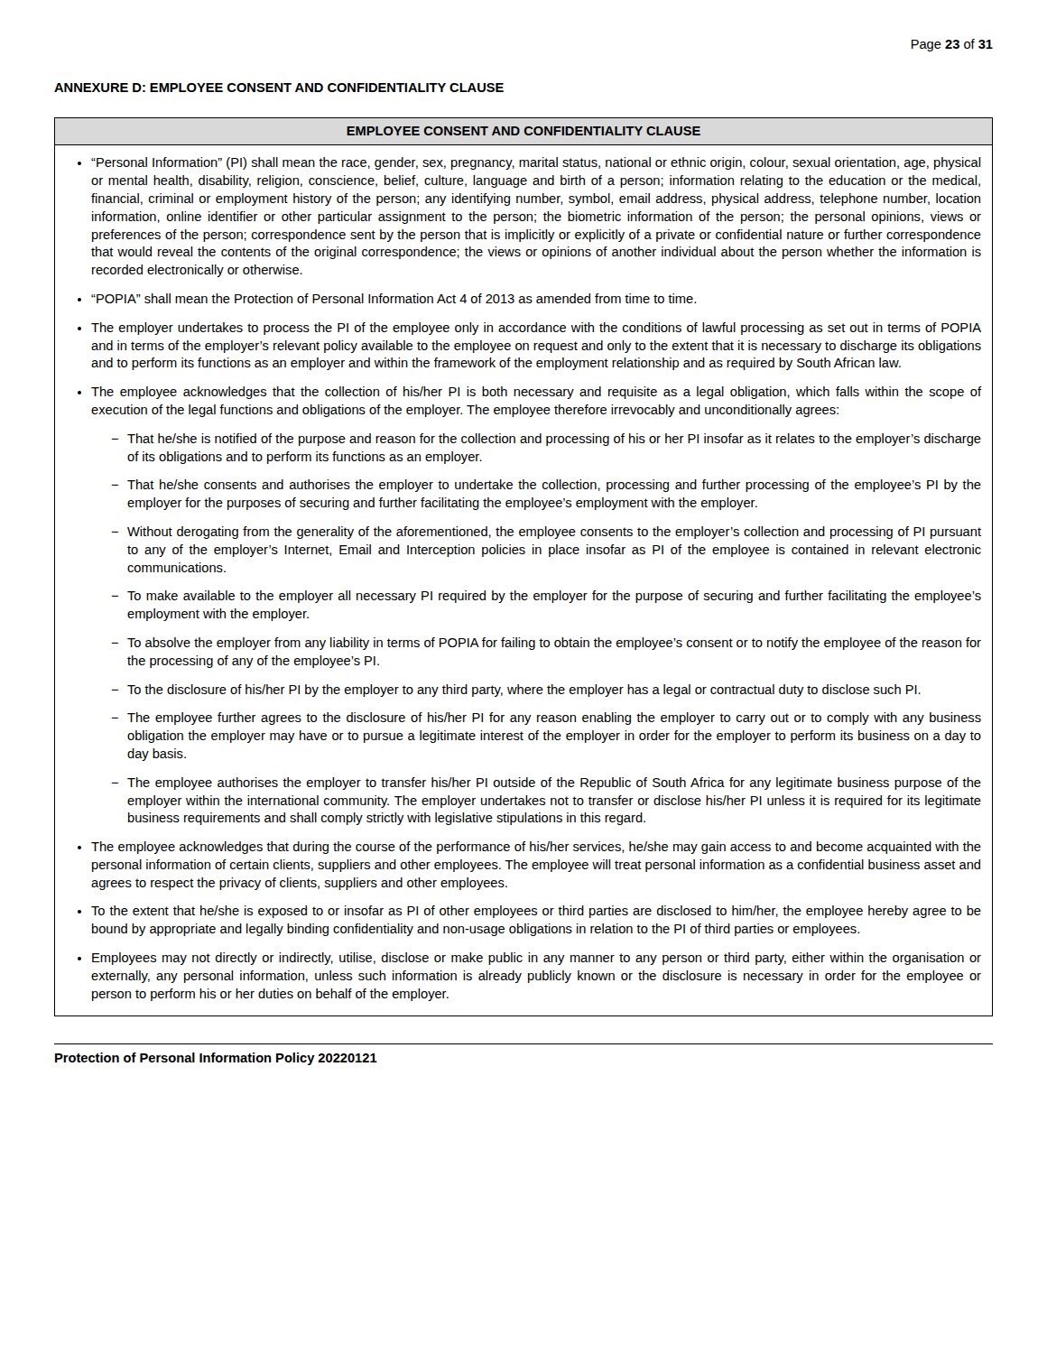Page 23 of 31
ANNEXURE D: EMPLOYEE CONSENT AND CONFIDENTIALITY CLAUSE
| EMPLOYEE CONSENT AND CONFIDENTIALITY CLAUSE |
| --- |
| “Personal Information” (PI) shall mean the race, gender, sex, pregnancy, marital status, national or ethnic origin, colour, sexual orientation, age, physical or mental health, disability, religion, conscience, belief, culture, language and birth of a person; information relating to the education or the medical, financial, criminal or employment history of the person; any identifying number, symbol, email address, physical address, telephone number, location information, online identifier or other particular assignment to the person; the biometric information of the person; the personal opinions, views or preferences of the person; correspondence sent by the person that is implicitly or explicitly of a private or confidential nature or further correspondence that would reveal the contents of the original correspondence; the views or opinions of another individual about the person whether the information is recorded electronically or otherwise. “POPIA” shall mean the Protection of Personal Information Act 4 of 2013 as amended from time to time. The employer undertakes to process the PI of the employee only in accordance with the conditions of lawful processing as set out in terms of POPIA and in terms of the employer’s relevant policy available to the employee on request and only to the extent that it is necessary to discharge its obligations and to perform its functions as an employer and within the framework of the employment relationship and as required by South African law. The employee acknowledges that the collection of his/her PI is both necessary and requisite as a legal obligation, which falls within the scope of execution of the legal functions and obligations of the employer. The employee therefore irrevocably and unconditionally agrees: That he/she is notified of the purpose and reason for the collection and processing of his or her PI insofar as it relates to the employer’s discharge of its obligations and to perform its functions as an employer. That he/she consents and authorises the employer to undertake the collection, processing and further processing of the employee’s PI by the employer for the purposes of securing and further facilitating the employee’s employment with the employer. Without derogating from the generality of the aforementioned, the employee consents to the employer’s collection and processing of PI pursuant to any of the employer’s Internet, Email and Interception policies in place insofar as PI of the employee is contained in relevant electronic communications. To make available to the employer all necessary PI required by the employer for the purpose of securing and further facilitating the employee’s employment with the employer. To absolve the employer from any liability in terms of POPIA for failing to obtain the employee’s consent or to notify the employee of the reason for the processing of any of the employee’s PI. To the disclosure of his/her PI by the employer to any third party, where the employer has a legal or contractual duty to disclose such PI. The employee further agrees to the disclosure of his/her PI for any reason enabling the employer to carry out or to comply with any business obligation the employer may have or to pursue a legitimate interest of the employer in order for the employer to perform its business on a day to day basis. The employee authorises the employer to transfer his/her PI outside of the Republic of South Africa for any legitimate business purpose of the employer within the international community. The employer undertakes not to transfer or disclose his/her PI unless it is required for its legitimate business requirements and shall comply strictly with legislative stipulations in this regard. The employee acknowledges that during the course of the performance of his/her services, he/she may gain access to and become acquainted with the personal information of certain clients, suppliers and other employees. The employee will treat personal information as a confidential business asset and agrees to respect the privacy of clients, suppliers and other employees. To the extent that he/she is exposed to or insofar as PI of other employees or third parties are disclosed to him/her, the employee hereby agree to be bound by appropriate and legally binding confidentiality and non-usage obligations in relation to the PI of third parties or employees. Employees may not directly or indirectly, utilise, disclose or make public in any manner to any person or third party, either within the organisation or externally, any personal information, unless such information is already publicly known or the disclosure is necessary in order for the employee or person to perform his or her duties on behalf of the employer. |
Protection of Personal Information Policy 20220121